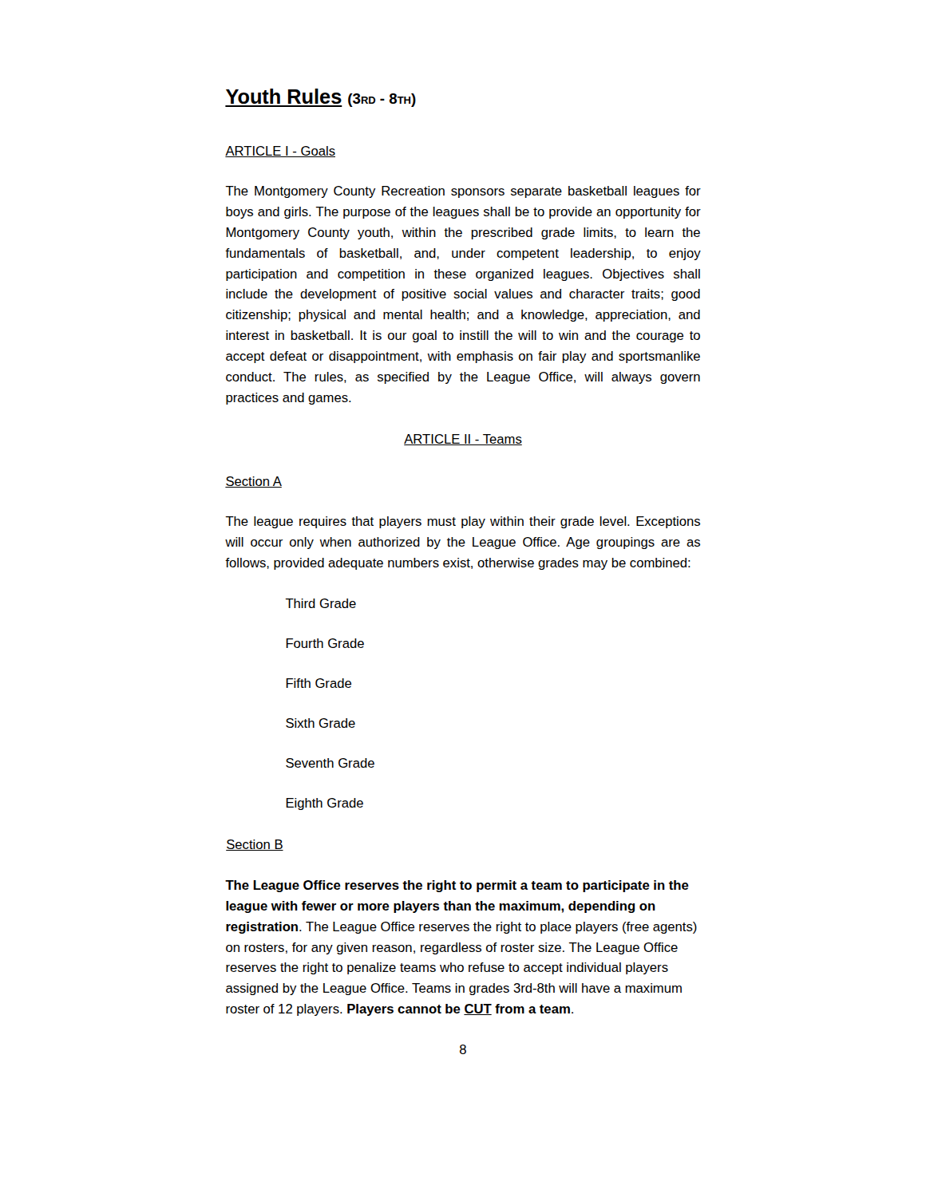Youth Rules (3rd - 8th)
ARTICLE I - Goals
The Montgomery County Recreation sponsors separate basketball leagues for boys and girls. The purpose of the leagues shall be to provide an opportunity for Montgomery County youth, within the prescribed grade limits, to learn the fundamentals of basketball, and, under competent leadership, to enjoy participation and competition in these organized leagues. Objectives shall include the development of positive social values and character traits; good citizenship; physical and mental health; and a knowledge, appreciation, and interest in basketball. It is our goal to instill the will to win and the courage to accept defeat or disappointment, with emphasis on fair play and sportsmanlike conduct. The rules, as specified by the League Office, will always govern practices and games.
ARTICLE II - Teams
Section A
The league requires that players must play within their grade level. Exceptions will occur only when authorized by the League Office. Age groupings are as follows, provided adequate numbers exist, otherwise grades may be combined:
Third Grade
Fourth Grade
Fifth Grade
Sixth Grade
Seventh Grade
Eighth Grade
Section B
The League Office reserves the right to permit a team to participate in the league with fewer or more players than the maximum, depending on registration. The League Office reserves the right to place players (free agents) on rosters, for any given reason, regardless of roster size. The League Office reserves the right to penalize teams who refuse to accept individual players assigned by the League Office. Teams in grades 3rd-8th will have a maximum roster of 12 players. Players cannot be CUT from a team.
8